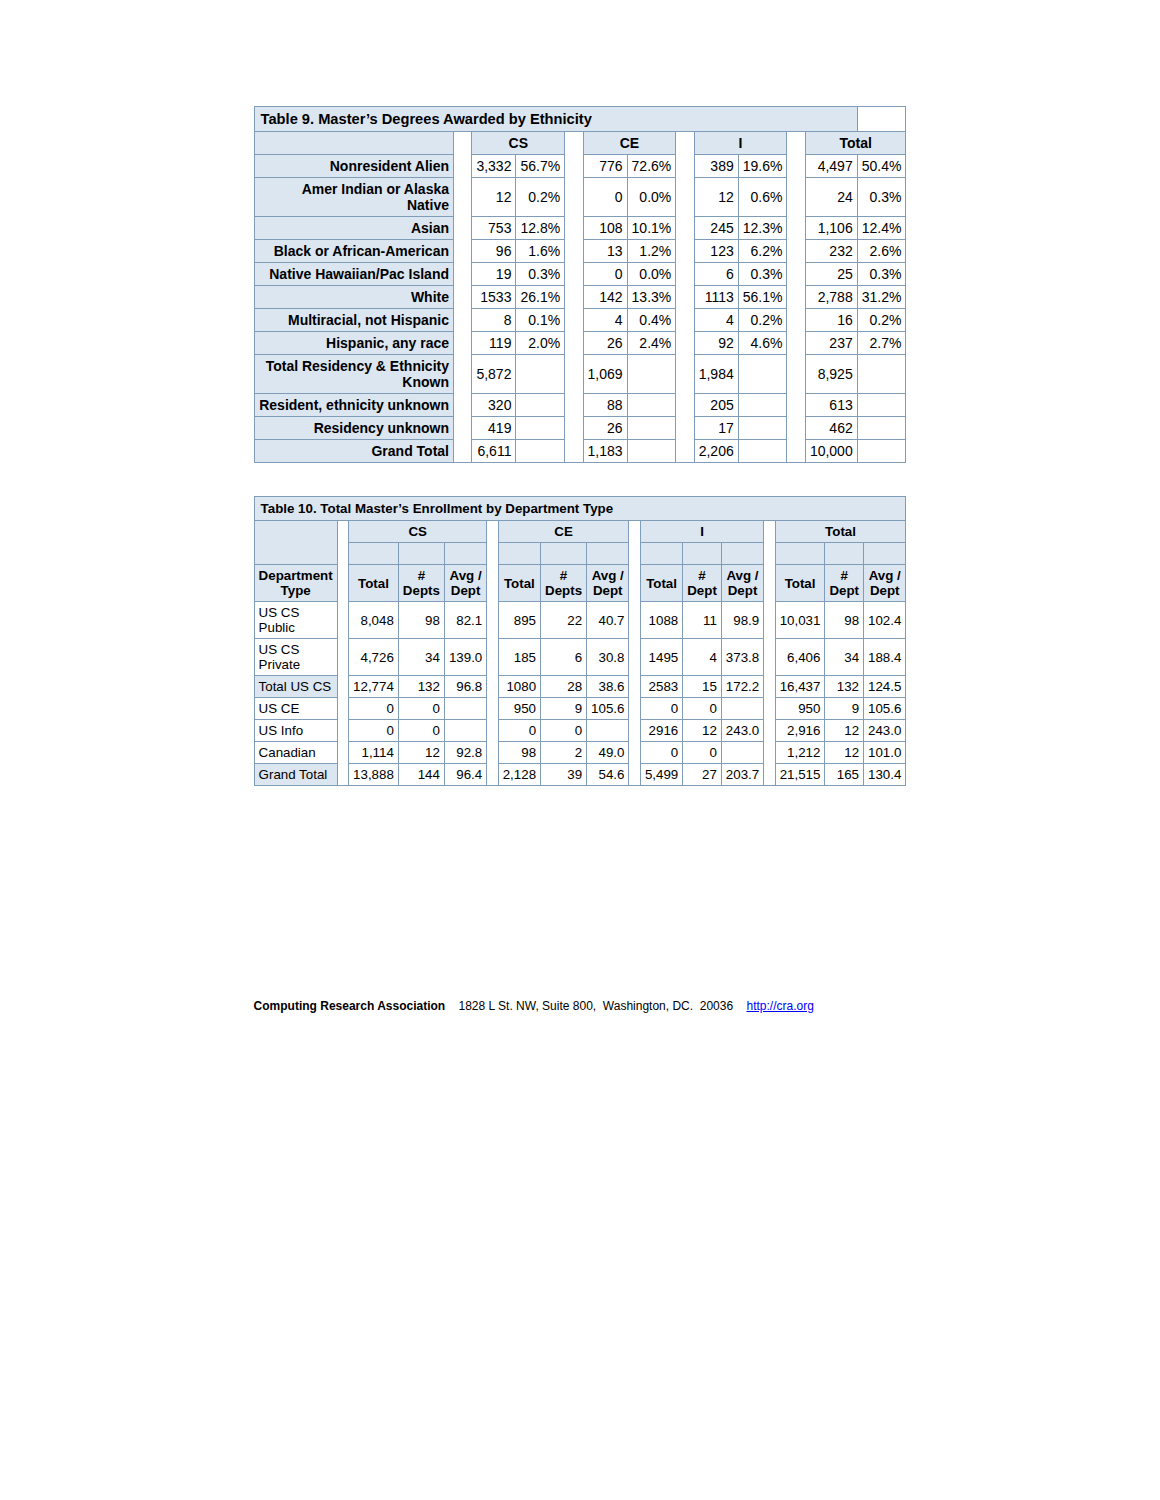| Table 9. Master’s Degrees Awarded by Ethnicity |
| | | CS | | CE | | I | | Total |
| Nonresident Alien | | 3,332 | 56.7% | | 776 | 72.6% | | 389 | 19.6% | | 4,497 | 50.4% |
| Amer Indian or Alaska Native | | 12 | 0.2% | | 0 | 0.0% | | 12 | 0.6% | | 24 | 0.3% |
| Asian | | 753 | 12.8% | | 108 | 10.1% | | 245 | 12.3% | | 1,106 | 12.4% |
| Black or African-American | | 96 | 1.6% | | 13 | 1.2% | | 123 | 6.2% | | 232 | 2.6% |
| Native Hawaiian/Pac Island | | 19 | 0.3% | | 0 | 0.0% | | 6 | 0.3% | | 25 | 0.3% |
| White | | 1533 | 26.1% | | 142 | 13.3% | | 1113 | 56.1% | | 2,788 | 31.2% |
| Multiracial, not Hispanic | | 8 | 0.1% | | 4 | 0.4% | | 4 | 0.2% | | 16 | 0.2% |
| Hispanic, any race | | 119 | 2.0% | | 26 | 2.4% | | 92 | 4.6% | | 237 | 2.7% |
| Total Residency & Ethnicity Known | | 5,872 | | | 1,069 | | | 1,984 | | | 8,925 | |
| Resident, ethnicity unknown | | 320 | | | 88 | | | 205 | | | 613 | |
| Residency unknown | | 419 | | | 26 | | | 17 | | | 462 | |
| Grand Total | | 6,611 | | | 1,183 | | | 2,206 | | | 10,000 | |
| Table 10. Total Master’s Enrollment by Department Type |
| | | CS | | CE | | I | | Total |
| Department Type | | Total | # Depts | Avg / Dept | | Total | # Depts | Avg / Dept | | Total | # Dept | Avg / Dept | | Total | # Dept | Avg / Dept |
| US CS Public | | 8,048 | 98 | 82.1 | | 895 | 22 | 40.7 | | 1088 | 11 | 98.9 | | 10,031 | 98 | 102.4 |
| US CS Private | | 4,726 | 34 | 139.0 | | 185 | 6 | 30.8 | | 1495 | 4 | 373.8 | | 6,406 | 34 | 188.4 |
| Total US CS | | 12,774 | 132 | 96.8 | | 1080 | 28 | 38.6 | | 2583 | 15 | 172.2 | | 16,437 | 132 | 124.5 |
| US CE | | 0 | 0 | | | 950 | 9 | 105.6 | | 0 | 0 | | | 950 | 9 | 105.6 |
| US Info | | 0 | 0 | | | 0 | 0 | | | 2916 | 12 | 243.0 | | 2,916 | 12 | 243.0 |
| Canadian | | 1,114 | 12 | 92.8 | | 98 | 2 | 49.0 | | 0 | 0 | | | 1,212 | 12 | 101.0 |
| Grand Total | | 13,888 | 144 | 96.4 | | 2,128 | 39 | 54.6 | | 5,499 | 27 | 203.7 | | 21,515 | 165 | 130.4 |
Computing Research Association 1828 L St. NW, Suite 800, Washington, DC. 20036 http://cra.org